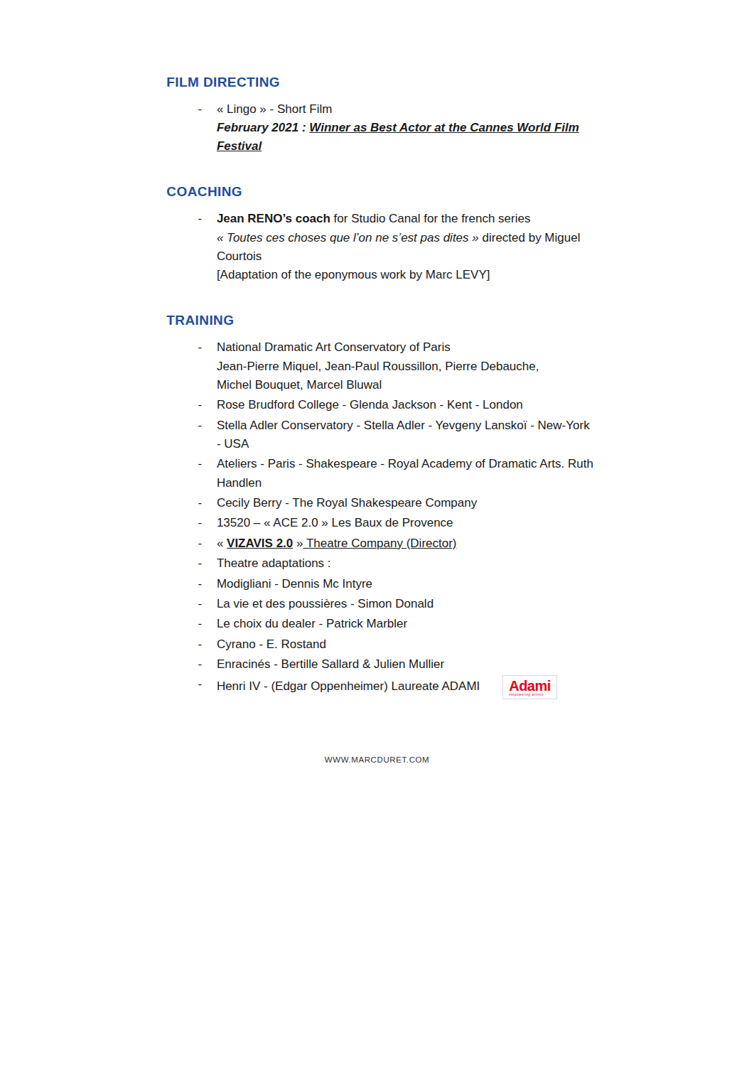FILM DIRECTING
« Lingo » - Short Film
February 2021 : Winner as Best Actor at the Cannes World Film Festival
COACHING
Jean RENO’s coach for Studio Canal for the french series
« Toutes ces choses que l’on ne s’est pas dites » directed by Miguel Courtois
[Adaptation of the eponymous work by Marc LEVY]
TRAINING
National Dramatic Art Conservatory of Paris
Jean-Pierre Miquel, Jean-Paul Roussillon, Pierre Debauche,
Michel Bouquet, Marcel Bluwal
Rose Brudford College - Glenda Jackson - Kent - London
Stella Adler Conservatory - Stella Adler - Yevgeny Lanskoï - New-York - USA
Ateliers - Paris - Shakespeare - Royal Academy of Dramatic Arts. Ruth Handlen
Cecily Berry - The Royal Shakespeare Company
13520 – « ACE 2.0 » Les Baux de Provence
« VIZAVIS 2.0 » Theatre Company (Director)
Theatre adaptations :
Modigliani - Dennis Mc Intyre
La vie et des poussières - Simon Donald
Le choix du dealer - Patrick Marbler
Cyrano - E. Rostand
Enracinés - Bertille Sallard & Julien Mullier
Henri IV - (Edgar Oppenheimer) Laureate ADAMI Adami empowering artists
WWW.MARCDURET.COM